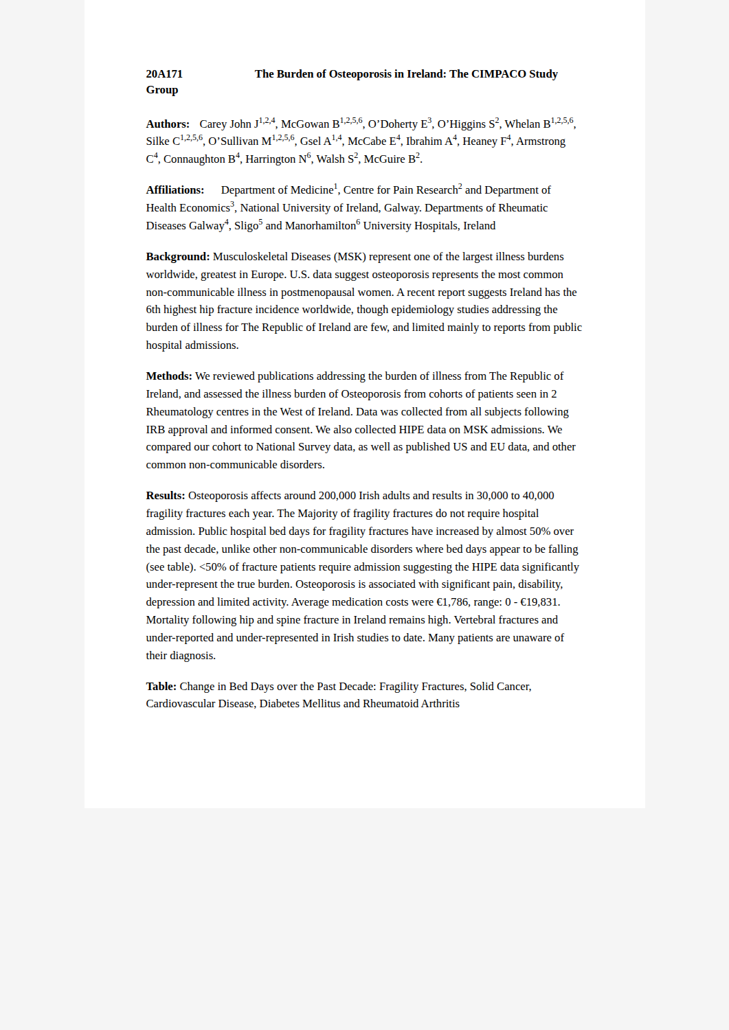20A171 The Burden of Osteoporosis in Ireland: The CIMPACO Study Group
Authors: Carey John J1,2,4, McGowan B1,2,5,6, O’Doherty E3, O’Higgins S2, Whelan B1,2,5,6, Silke C1,2,5,6, O’Sullivan M1,2,5,6, Gsel A1,4, McCabe E4, Ibrahim A4, Heaney F4, Armstrong C4, Connaughton B4, Harrington N6, Walsh S2, McGuire B2.
Affiliations: Department of Medicine1, Centre for Pain Research2 and Department of Health Economics3, National University of Ireland, Galway. Departments of Rheumatic Diseases Galway4, Sligo5 and Manorhamilton6 University Hospitals, Ireland
Background: Musculoskeletal Diseases (MSK) represent one of the largest illness burdens worldwide, greatest in Europe. U.S. data suggest osteoporosis represents the most common non-communicable illness in postmenopausal women. A recent report suggests Ireland has the 6th highest hip fracture incidence worldwide, though epidemiology studies addressing the burden of illness for The Republic of Ireland are few, and limited mainly to reports from public hospital admissions.
Methods: We reviewed publications addressing the burden of illness from The Republic of Ireland, and assessed the illness burden of Osteoporosis from cohorts of patients seen in 2 Rheumatology centres in the West of Ireland. Data was collected from all subjects following IRB approval and informed consent. We also collected HIPE data on MSK admissions. We compared our cohort to National Survey data, as well as published US and EU data, and other common non-communicable disorders.
Results: Osteoporosis affects around 200,000 Irish adults and results in 30,000 to 40,000 fragility fractures each year. The Majority of fragility fractures do not require hospital admission. Public hospital bed days for fragility fractures have increased by almost 50% over the past decade, unlike other non-communicable disorders where bed days appear to be falling (see table). <50% of fracture patients require admission suggesting the HIPE data significantly under-represent the true burden. Osteoporosis is associated with significant pain, disability, depression and limited activity. Average medication costs were €1,786, range: 0 - €19,831. Mortality following hip and spine fracture in Ireland remains high. Vertebral fractures and under-reported and under-represented in Irish studies to date. Many patients are unaware of their diagnosis.
Table: Change in Bed Days over the Past Decade: Fragility Fractures, Solid Cancer, Cardiovascular Disease, Diabetes Mellitus and Rheumatoid Arthritis